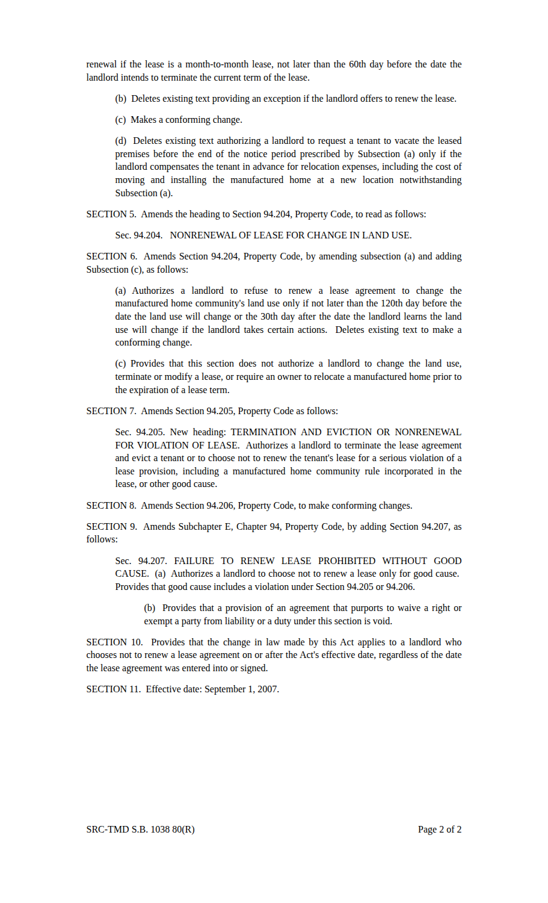renewal if the lease is a month-to-month lease, not later than the 60th day before the date the landlord intends to terminate the current term of the lease.
(b) Deletes existing text providing an exception if the landlord offers to renew the lease.
(c) Makes a conforming change.
(d) Deletes existing text authorizing a landlord to request a tenant to vacate the leased premises before the end of the notice period prescribed by Subsection (a) only if the landlord compensates the tenant in advance for relocation expenses, including the cost of moving and installing the manufactured home at a new location notwithstanding Subsection (a).
SECTION 5. Amends the heading to Section 94.204, Property Code, to read as follows:
Sec. 94.204. NONRENEWAL OF LEASE FOR CHANGE IN LAND USE.
SECTION 6. Amends Section 94.204, Property Code, by amending subsection (a) and adding Subsection (c), as follows:
(a) Authorizes a landlord to refuse to renew a lease agreement to change the manufactured home community's land use only if not later than the 120th day before the date the land use will change or the 30th day after the date the landlord learns the land use will change if the landlord takes certain actions. Deletes existing text to make a conforming change.
(c) Provides that this section does not authorize a landlord to change the land use, terminate or modify a lease, or require an owner to relocate a manufactured home prior to the expiration of a lease term.
SECTION 7. Amends Section 94.205, Property Code as follows:
Sec. 94.205. New heading: TERMINATION AND EVICTION OR NONRENEWAL FOR VIOLATION OF LEASE. Authorizes a landlord to terminate the lease agreement and evict a tenant or to choose not to renew the tenant's lease for a serious violation of a lease provision, including a manufactured home community rule incorporated in the lease, or other good cause.
SECTION 8. Amends Section 94.206, Property Code, to make conforming changes.
SECTION 9. Amends Subchapter E, Chapter 94, Property Code, by adding Section 94.207, as follows:
Sec. 94.207. FAILURE TO RENEW LEASE PROHIBITED WITHOUT GOOD CAUSE. (a) Authorizes a landlord to choose not to renew a lease only for good cause. Provides that good cause includes a violation under Section 94.205 or 94.206.
(b) Provides that a provision of an agreement that purports to waive a right or exempt a party from liability or a duty under this section is void.
SECTION 10. Provides that the change in law made by this Act applies to a landlord who chooses not to renew a lease agreement on or after the Act's effective date, regardless of the date the lease agreement was entered into or signed.
SECTION 11. Effective date: September 1, 2007.
SRC-TMD S.B. 1038 80(R)
Page 2 of 2